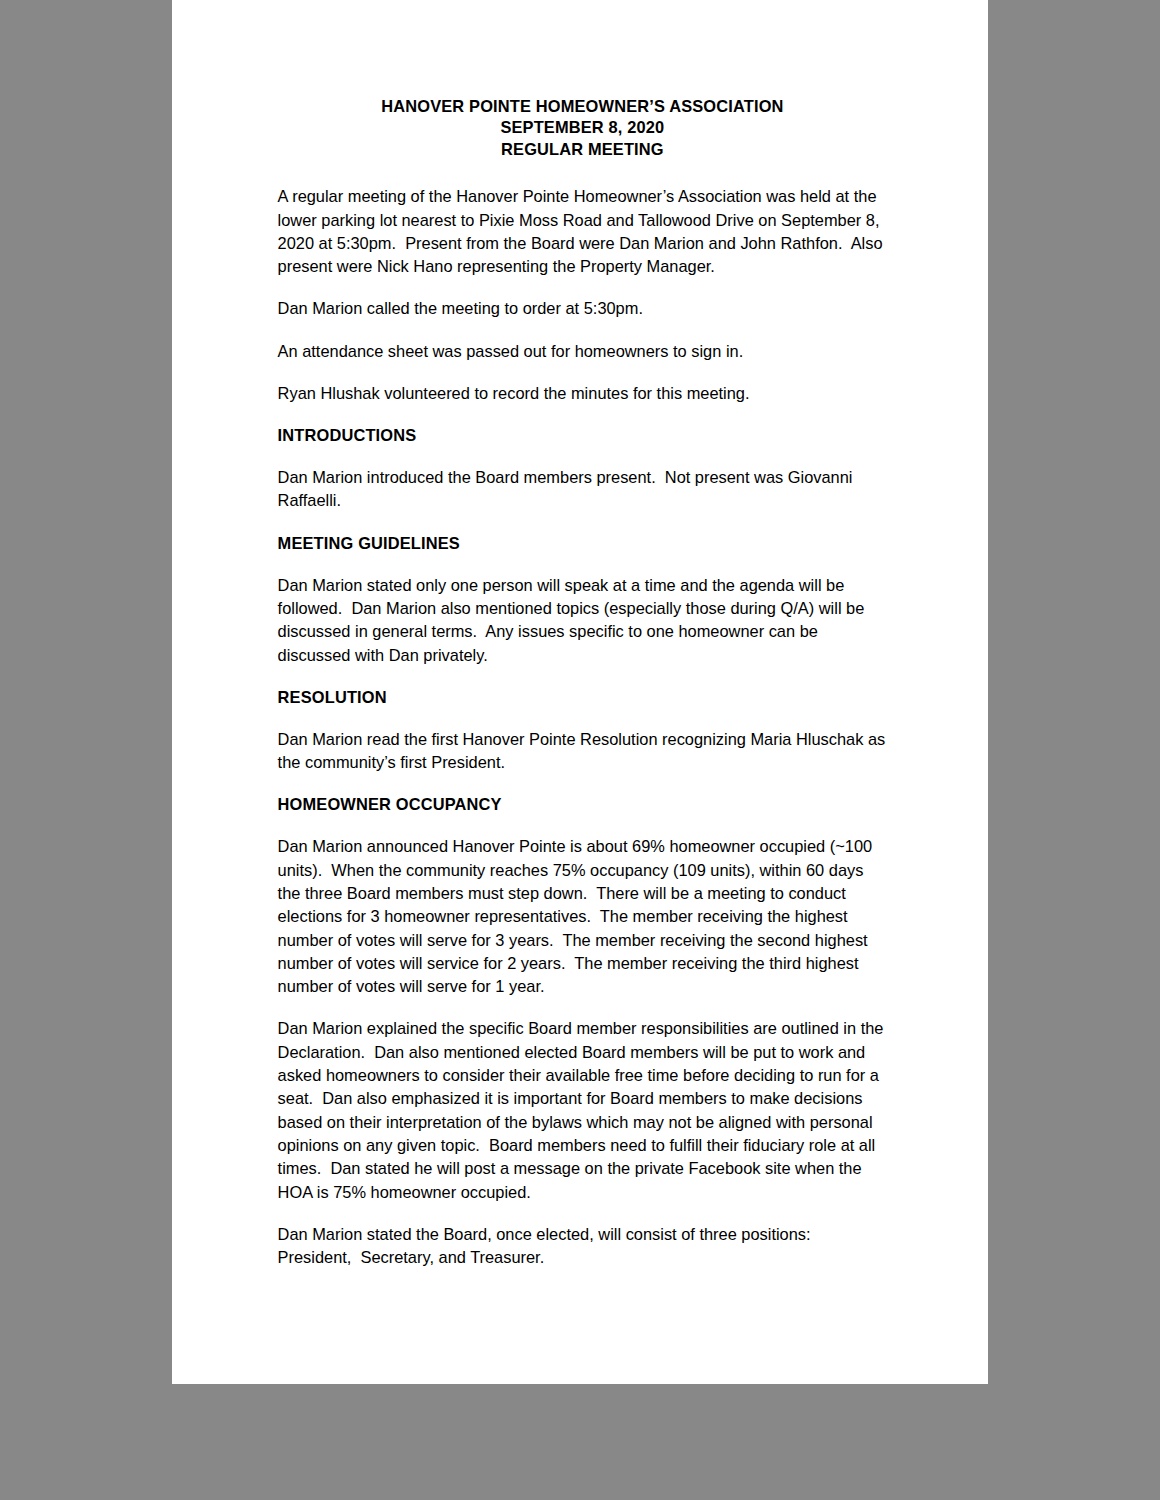HANOVER POINTE HOMEOWNER’S ASSOCIATION
SEPTEMBER 8, 2020
REGULAR MEETING
A regular meeting of the Hanover Pointe Homeowner’s Association was held at the lower parking lot nearest to Pixie Moss Road and Tallowood Drive on September 8, 2020 at 5:30pm. Present from the Board were Dan Marion and John Rathfon. Also present were Nick Hano representing the Property Manager.
Dan Marion called the meeting to order at 5:30pm.
An attendance sheet was passed out for homeowners to sign in.
Ryan Hlushak volunteered to record the minutes for this meeting.
INTRODUCTIONS
Dan Marion introduced the Board members present. Not present was Giovanni Raffaelli.
MEETING GUIDELINES
Dan Marion stated only one person will speak at a time and the agenda will be followed. Dan Marion also mentioned topics (especially those during Q/A) will be discussed in general terms. Any issues specific to one homeowner can be discussed with Dan privately.
RESOLUTION
Dan Marion read the first Hanover Pointe Resolution recognizing Maria Hluschak as the community’s first President.
HOMEOWNER OCCUPANCY
Dan Marion announced Hanover Pointe is about 69% homeowner occupied (~100 units). When the community reaches 75% occupancy (109 units), within 60 days the three Board members must step down. There will be a meeting to conduct elections for 3 homeowner representatives. The member receiving the highest number of votes will serve for 3 years. The member receiving the second highest number of votes will service for 2 years. The member receiving the third highest number of votes will serve for 1 year.
Dan Marion explained the specific Board member responsibilities are outlined in the Declaration. Dan also mentioned elected Board members will be put to work and asked homeowners to consider their available free time before deciding to run for a seat. Dan also emphasized it is important for Board members to make decisions based on their interpretation of the bylaws which may not be aligned with personal opinions on any given topic. Board members need to fulfill their fiduciary role at all times. Dan stated he will post a message on the private Facebook site when the HOA is 75% homeowner occupied.
Dan Marion stated the Board, once elected, will consist of three positions: President, Secretary, and Treasurer.